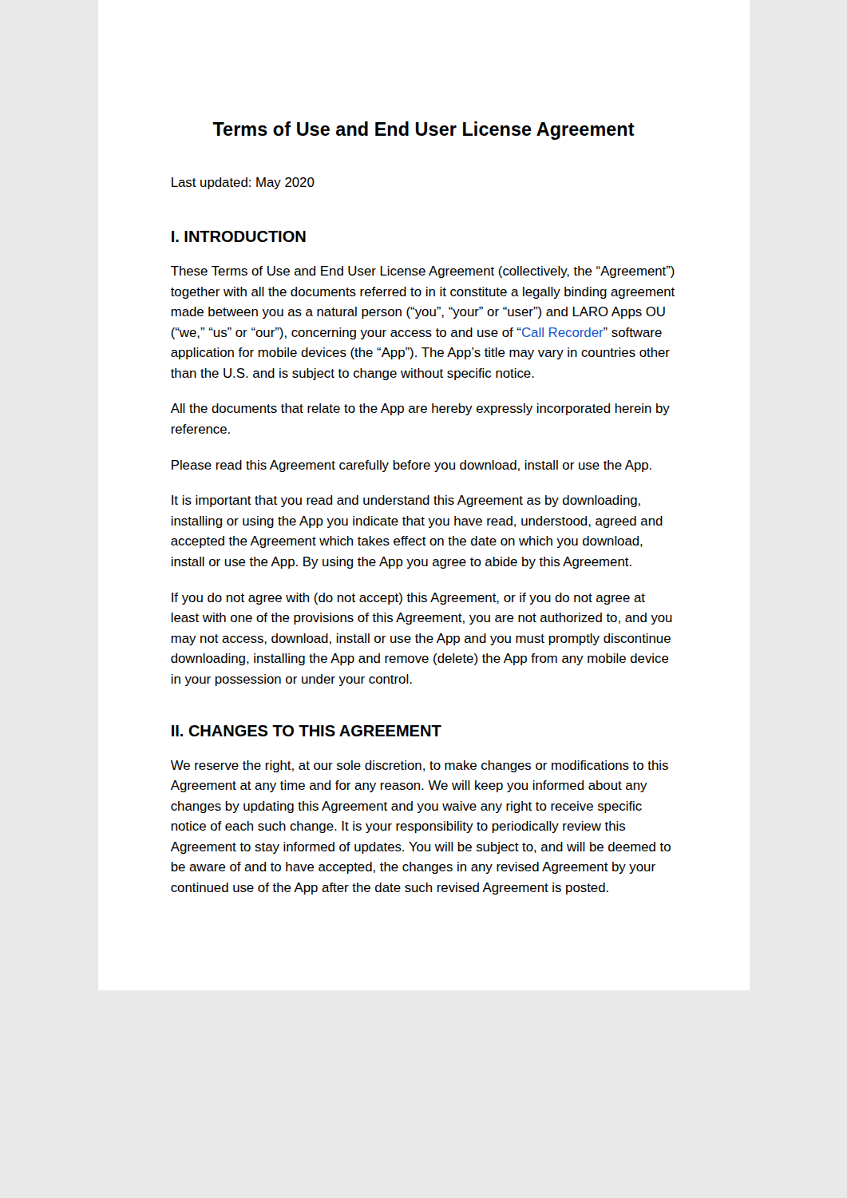Terms of Use and End User License Agreement
Last updated: May 2020
I. INTRODUCTION
These Terms of Use and End User License Agreement (collectively, the “Agreement”) together with all the documents referred to in it constitute a legally binding agreement made between you as a natural person (“you”, “your” or “user”) and LARO Apps OU (“we,” “us” or “our”), concerning your access to and use of “Call Recorder” software application for mobile devices (the “App”). The App’s title may vary in countries other than the U.S. and is subject to change without specific notice.
All the documents that relate to the App are hereby expressly incorporated herein by reference.
Please read this Agreement carefully before you download, install or use the App.
It is important that you read and understand this Agreement as by downloading, installing or using the App you indicate that you have read, understood, agreed and accepted the Agreement which takes effect on the date on which you download, install or use the App. By using the App you agree to abide by this Agreement.
If you do not agree with (do not accept) this Agreement, or if you do not agree at least with one of the provisions of this Agreement, you are not authorized to, and you may not access, download, install or use the App and you must promptly discontinue downloading, installing the App and remove (delete) the App from any mobile device in your possession or under your control.
II. CHANGES TO THIS AGREEMENT
We reserve the right, at our sole discretion, to make changes or modifications to this Agreement at any time and for any reason. We will keep you informed about any changes by updating this Agreement and you waive any right to receive specific notice of each such change. It is your responsibility to periodically review this Agreement to stay informed of updates. You will be subject to, and will be deemed to be aware of and to have accepted, the changes in any revised Agreement by your continued use of the App after the date such revised Agreement is posted.